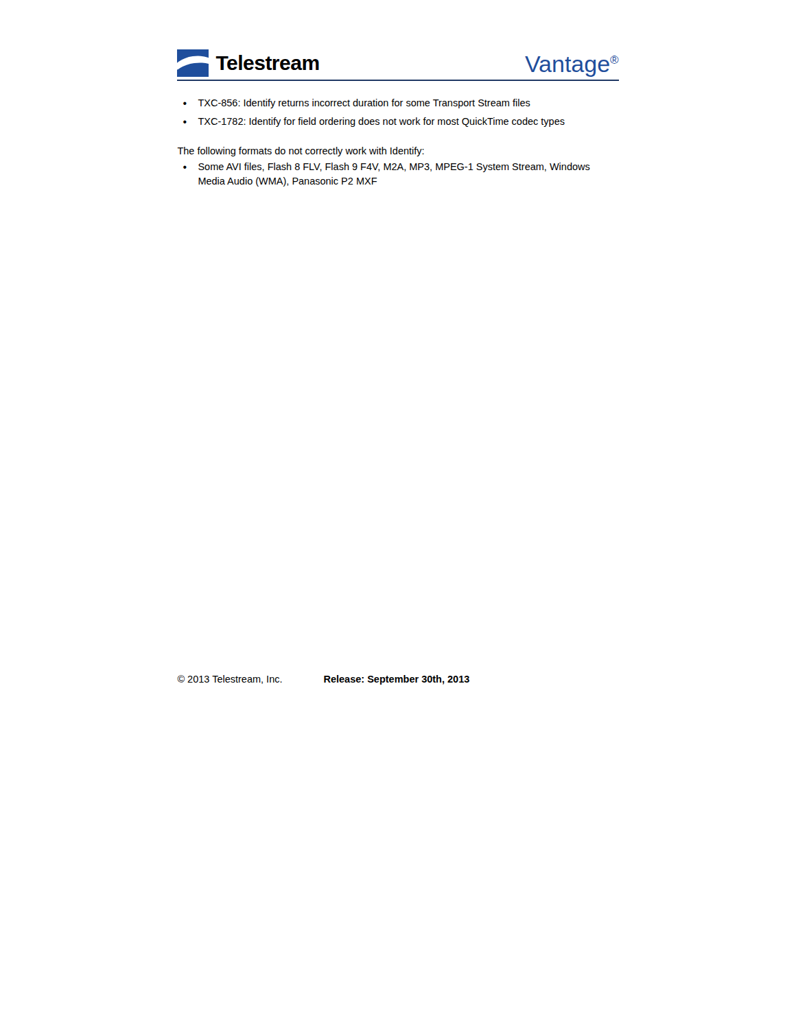Telestream
Vantage®
TXC-856: Identify returns incorrect duration for some Transport Stream files
TXC-1782: Identify for field ordering does not work for most QuickTime codec types
The following formats do not correctly work with Identify:
Some AVI files, Flash 8 FLV, Flash 9 F4V, M2A, MP3, MPEG-1 System Stream, Windows Media Audio (WMA), Panasonic P2 MXF
© 2013 Telestream, Inc.
Release: September 30th, 2013